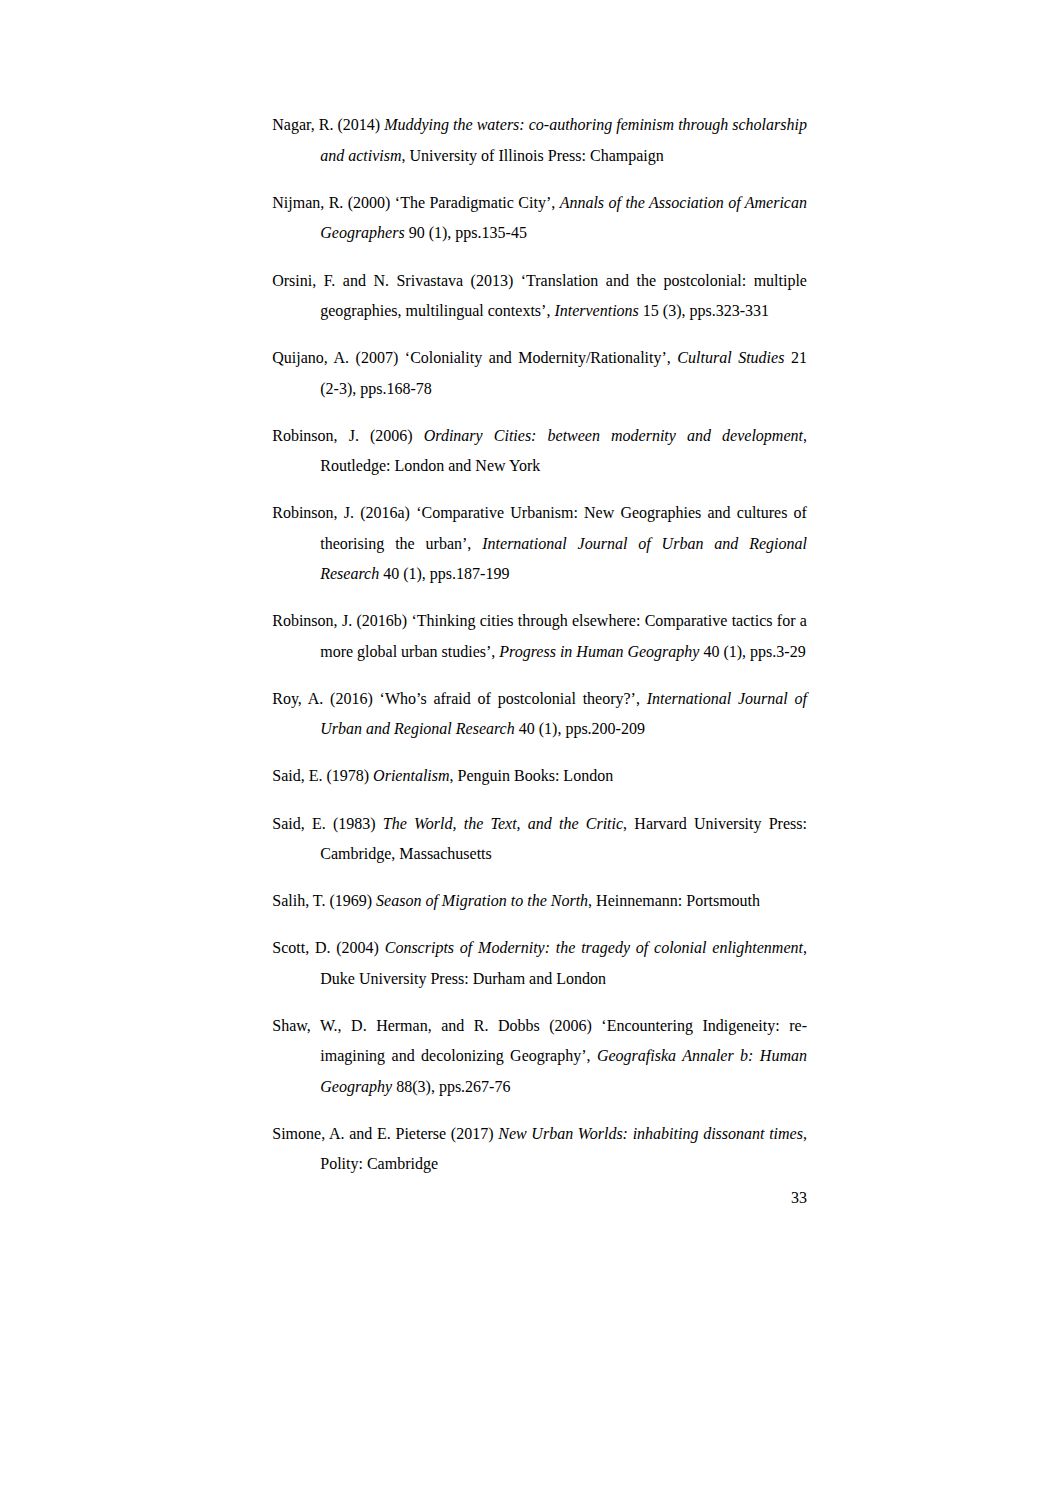Nagar, R. (2014) Muddying the waters: co-authoring feminism through scholarship and activism, University of Illinois Press: Champaign
Nijman, R. (2000) ‘The Paradigmatic City’, Annals of the Association of American Geographers 90 (1), pps.135-45
Orsini, F. and N. Srivastava (2013) ‘Translation and the postcolonial: multiple geographies, multilingual contexts’, Interventions 15 (3), pps.323-331
Quijano, A. (2007) ‘Coloniality and Modernity/Rationality’, Cultural Studies 21 (2-3), pps.168-78
Robinson, J. (2006) Ordinary Cities: between modernity and development, Routledge: London and New York
Robinson, J. (2016a) ‘Comparative Urbanism: New Geographies and cultures of theorising the urban’, International Journal of Urban and Regional Research 40 (1), pps.187-199
Robinson, J. (2016b) ‘Thinking cities through elsewhere: Comparative tactics for a more global urban studies’, Progress in Human Geography 40 (1), pps.3-29
Roy, A. (2016) ‘Who’s afraid of postcolonial theory?’, International Journal of Urban and Regional Research 40 (1), pps.200-209
Said, E. (1978) Orientalism, Penguin Books: London
Said, E. (1983) The World, the Text, and the Critic, Harvard University Press: Cambridge, Massachusetts
Salih, T. (1969) Season of Migration to the North, Heinnemann: Portsmouth
Scott, D. (2004) Conscripts of Modernity: the tragedy of colonial enlightenment, Duke University Press: Durham and London
Shaw, W., D. Herman, and R. Dobbs (2006) ‘Encountering Indigeneity: re-imagining and decolonizing Geography’, Geografiska Annaler b: Human Geography 88(3), pps.267-76
Simone, A. and E. Pieterse (2017) New Urban Worlds: inhabiting dissonant times, Polity: Cambridge
33